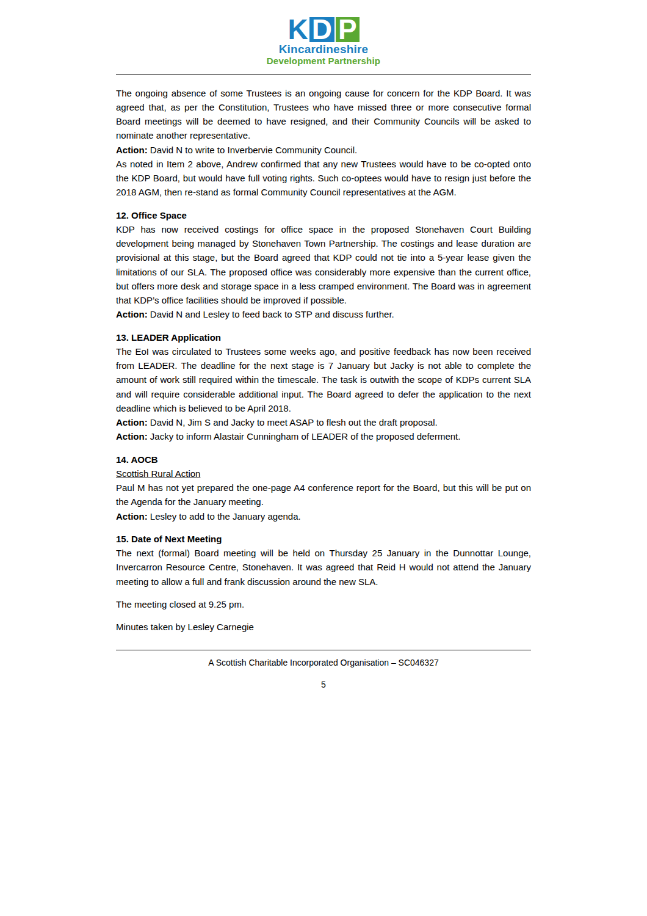KDP
Kincardineshire
Development Partnership
The ongoing absence of some Trustees is an ongoing cause for concern for the KDP Board. It was agreed that, as per the Constitution, Trustees who have missed three or more consecutive formal Board meetings will be deemed to have resigned, and their Community Councils will be asked to nominate another representative.
Action: David N to write to Inverbervie Community Council.
As noted in Item 2 above, Andrew confirmed that any new Trustees would have to be co-opted onto the KDP Board, but would have full voting rights. Such co-optees would have to resign just before the 2018 AGM, then re-stand as formal Community Council representatives at the AGM.
12. Office Space
KDP has now received costings for office space in the proposed Stonehaven Court Building development being managed by Stonehaven Town Partnership. The costings and lease duration are provisional at this stage, but the Board agreed that KDP could not tie into a 5-year lease given the limitations of our SLA. The proposed office was considerably more expensive than the current office, but offers more desk and storage space in a less cramped environment. The Board was in agreement that KDP’s office facilities should be improved if possible.
Action: David N and Lesley to feed back to STP and discuss further.
13. LEADER Application
The EoI was circulated to Trustees some weeks ago, and positive feedback has now been received from LEADER. The deadline for the next stage is 7 January but Jacky is not able to complete the amount of work still required within the timescale. The task is outwith the scope of KDPs current SLA and will require considerable additional input. The Board agreed to defer the application to the next deadline which is believed to be April 2018.
Action: David N, Jim S and Jacky to meet ASAP to flesh out the draft proposal.
Action: Jacky to inform Alastair Cunningham of LEADER of the proposed deferment.
14. AOCB
Scottish Rural Action
Paul M has not yet prepared the one-page A4 conference report for the Board, but this will be put on the Agenda for the January meeting.
Action: Lesley to add to the January agenda.
15. Date of Next Meeting
The next (formal) Board meeting will be held on Thursday 25 January in the Dunnottar Lounge, Invercarron Resource Centre, Stonehaven. It was agreed that Reid H would not attend the January meeting to allow a full and frank discussion around the new SLA.
The meeting closed at 9.25 pm.
Minutes taken by Lesley Carnegie
A Scottish Charitable Incorporated Organisation – SC046327
5